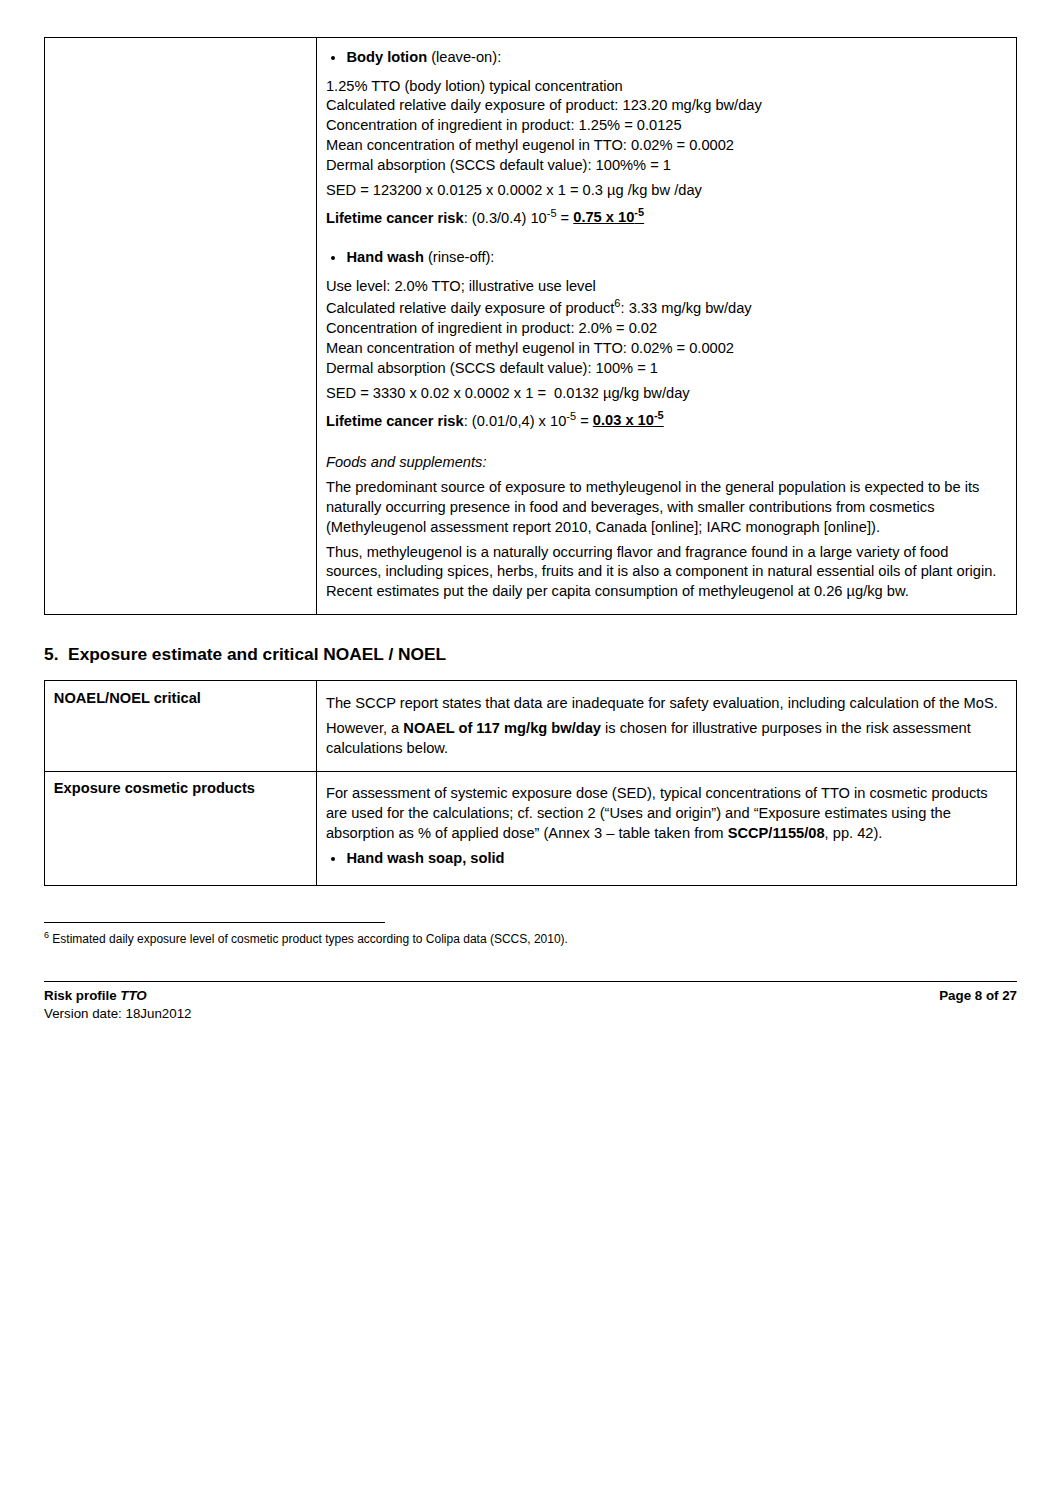| | Body lotion (leave-on): 1.25% TTO (body lotion) typical concentration Calculated relative daily exposure of product: 123.20 mg/kg bw/day Concentration of ingredient in product: 1.25% = 0.0125 Mean concentration of methyl eugenol in TTO: 0.02% = 0.0002 Dermal absorption (SCCS default value): 100%% = 1 SED = 123200 x 0.0125 x 0.0002 x 1 = 0.3 µg /kg bw /day Lifetime cancer risk : (0.3/0.4) 10 -5 = 0.75 x 10 -5 Hand wash (rinse-off): Use level: 2.0% TTO; illustrative use level Calculated relative daily exposure of product 6 : 3.33 mg/kg bw/day Concentration of ingredient in product: 2.0% = 0.02 Mean concentration of methyl eugenol in TTO: 0.02% = 0.0002 Dermal absorption (SCCS default value): 100% = 1 SED = 3330 x 0.02 x 0.0002 x 1 = 0.0132 µg/kg bw/day Lifetime cancer risk : (0.01/0,4) x 10 -5 = 0.03 x 10 -5 Foods and supplements: The predominant source of exposure to methyleugenol in the general population is expected to be its naturally occurring presence in food and beverages, with smaller contributions from cosmetics (Methyleugenol assessment report 2010, Canada [online]; IARC monograph [online]). Thus, methyleugenol is a naturally occurring flavor and fragrance found in a large variety of food sources, including spices, herbs, fruits and it is also a component in natural essential oils of plant origin. Recent estimates put the daily per capita consumption of methyleugenol at 0.26 µg/kg bw. |
5. Exposure estimate and critical NOAEL / NOEL
| NOAEL/NOEL critical | The SCCP report states that data are inadequate for safety evaluation, including calculation of the MoS. However, a NOAEL of 117 mg/kg bw/day is chosen for illustrative purposes in the risk assessment calculations below. |
| Exposure cosmetic products | For assessment of systemic exposure dose (SED), typical concentrations of TTO in cosmetic products are used for the calculations; cf. section 2 (“Uses and origin”) and “Exposure estimates using the absorption as % of applied dose” (Annex 3 – table taken from SCCP/1155/08 , pp. 42). Hand wash soap, solid |
6 Estimated daily exposure level of cosmetic product types according to Colipa data (SCCS, 2010).
Risk profile TTO
Version date: 18Jun2012
Page 8 of 27